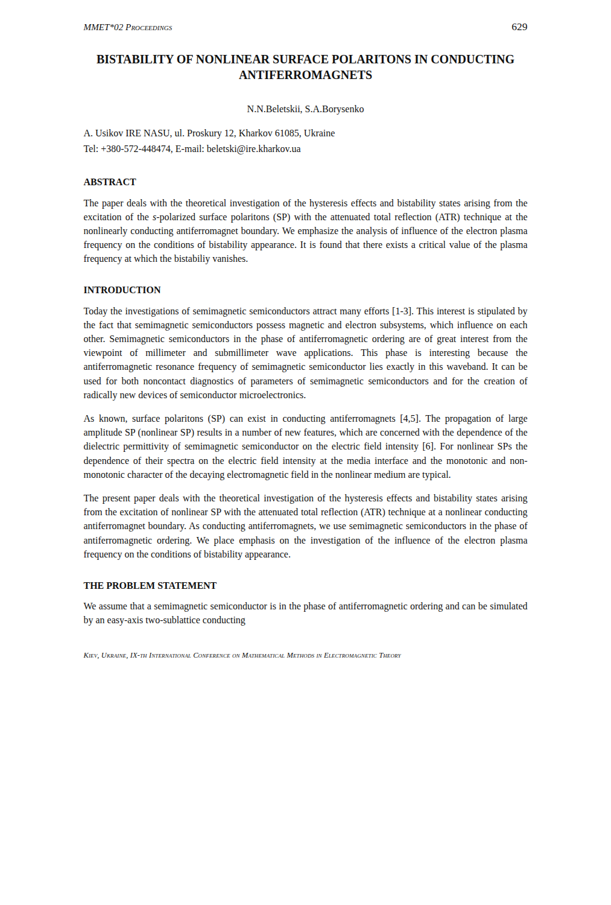MMET*02 Proceedings 629
Bistability of Nonlinear Surface Polaritons in Conducting Antiferromagnets
N.N.Beletskii, S.A.Borysenko
A. Usikov IRE NASU, ul. Proskury 12, Kharkov 61085, Ukraine
Tel: +380-572-448474, E-mail: beletski@ire.kharkov.ua
Abstract
The paper deals with the theoretical investigation of the hysteresis effects and bistability states arising from the excitation of the s-polarized surface polaritons (SP) with the attenuated total reflection (ATR) technique at the nonlinearly conducting antiferromagnet boundary. We emphasize the analysis of influence of the electron plasma frequency on the conditions of bistability appearance. It is found that there exists a critical value of the plasma frequency at which the bistabiliy vanishes.
Introduction
Today the investigations of semimagnetic semiconductors attract many efforts [1-3]. This interest is stipulated by the fact that semimagnetic semiconductors possess magnetic and electron subsystems, which influence on each other. Semimagnetic semiconductors in the phase of antiferromagnetic ordering are of great interest from the viewpoint of millimeter and submillimeter wave applications. This phase is interesting because the antiferromagnetic resonance frequency of semimagnetic semiconductor lies exactly in this waveband. It can be used for both noncontact diagnostics of parameters of semimagnetic semiconductors and for the creation of radically new devices of semiconductor microelectronics.
As known, surface polaritons (SP) can exist in conducting antiferromagnets [4,5]. The propagation of large amplitude SP (nonlinear SP) results in a number of new features, which are concerned with the dependence of the dielectric permittivity of semimagnetic semiconductor on the electric field intensity [6]. For nonlinear SPs the dependence of their spectra on the electric field intensity at the media interface and the monotonic and non-monotonic character of the decaying electromagnetic field in the nonlinear medium are typical.
The present paper deals with the theoretical investigation of the hysteresis effects and bistability states arising from the excitation of nonlinear SP with the attenuated total reflection (ATR) technique at a nonlinear conducting antiferromagnet boundary. As conducting antiferromagnets, we use semimagnetic semiconductors in the phase of antiferromagnetic ordering. We place emphasis on the investigation of the influence of the electron plasma frequency on the conditions of bistability appearance.
The Problem Statement
We assume that a semimagnetic semiconductor is in the phase of antiferromagnetic ordering and can be simulated by an easy-axis two-sublattice conducting
Kiev, Ukraine, IX-th International Conference on Mathematical Methods in Electromagnetic Theory